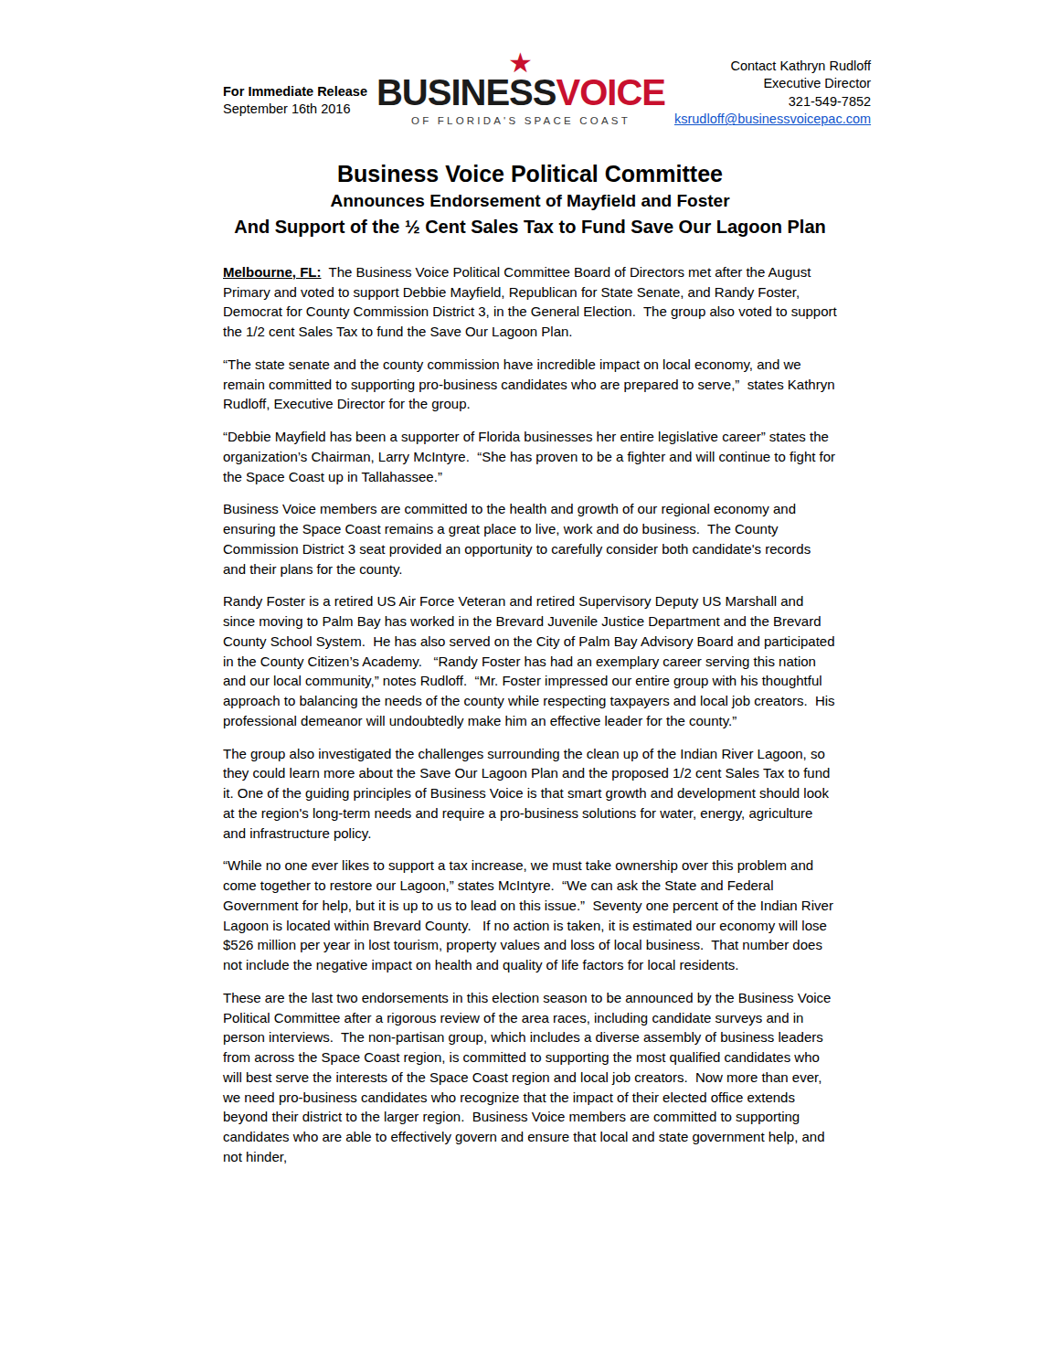For Immediate Release
September 16th 2016
★
BUSINESS VOICE
OF FLORIDA'S SPACE COAST
Contact Kathryn Rudloff
Executive Director
321-549-7852
ksrudloff@businessvoicepac.com
Business Voice Political Committee
Announces Endorsement of Mayfield and Foster
And Support of the ½ Cent Sales Tax to Fund Save Our Lagoon Plan
Melbourne, FL: The Business Voice Political Committee Board of Directors met after the August Primary and voted to support Debbie Mayfield, Republican for State Senate, and Randy Foster, Democrat for County Commission District 3, in the General Election. The group also voted to support the 1/2 cent Sales Tax to fund the Save Our Lagoon Plan.
“The state senate and the county commission have incredible impact on local economy, and we remain committed to supporting pro-business candidates who are prepared to serve,” states Kathryn Rudloff, Executive Director for the group.
“Debbie Mayfield has been a supporter of Florida businesses her entire legislative career” states the organization’s Chairman, Larry McIntyre. “She has proven to be a fighter and will continue to fight for the Space Coast up in Tallahassee.”
Business Voice members are committed to the health and growth of our regional economy and ensuring the Space Coast remains a great place to live, work and do business. The County Commission District 3 seat provided an opportunity to carefully consider both candidate's records and their plans for the county.
Randy Foster is a retired US Air Force Veteran and retired Supervisory Deputy US Marshall and since moving to Palm Bay has worked in the Brevard Juvenile Justice Department and the Brevard County School System. He has also served on the City of Palm Bay Advisory Board and participated in the County Citizen’s Academy. “Randy Foster has had an exemplary career serving this nation and our local community,” notes Rudloff. “Mr. Foster impressed our entire group with his thoughtful approach to balancing the needs of the county while respecting taxpayers and local job creators. His professional demeanor will undoubtedly make him an effective leader for the county.”
The group also investigated the challenges surrounding the clean up of the Indian River Lagoon, so they could learn more about the Save Our Lagoon Plan and the proposed 1/2 cent Sales Tax to fund it. One of the guiding principles of Business Voice is that smart growth and development should look at the region's long-term needs and require a pro-business solutions for water, energy, agriculture and infrastructure policy.
“While no one ever likes to support a tax increase, we must take ownership over this problem and come together to restore our Lagoon,” states McIntyre. “We can ask the State and Federal Government for help, but it is up to us to lead on this issue.” Seventy one percent of the Indian River Lagoon is located within Brevard County. If no action is taken, it is estimated our economy will lose $526 million per year in lost tourism, property values and loss of local business. That number does not include the negative impact on health and quality of life factors for local residents.
These are the last two endorsements in this election season to be announced by the Business Voice Political Committee after a rigorous review of the area races, including candidate surveys and in person interviews. The non-partisan group, which includes a diverse assembly of business leaders from across the Space Coast region, is committed to supporting the most qualified candidates who will best serve the interests of the Space Coast region and local job creators. Now more than ever, we need pro-business candidates who recognize that the impact of their elected office extends beyond their district to the larger region. Business Voice members are committed to supporting candidates who are able to effectively govern and ensure that local and state government help, and not hinder,